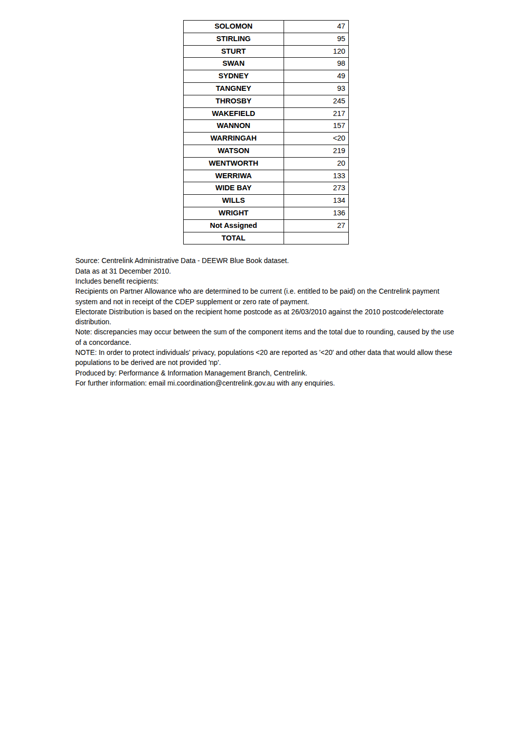| SOLOMON | 47 |
| STIRLING | 95 |
| STURT | 120 |
| SWAN | 98 |
| SYDNEY | 49 |
| TANGNEY | 93 |
| THROSBY | 245 |
| WAKEFIELD | 217 |
| WANNON | 157 |
| WARRINGAH | <20 |
| WATSON | 219 |
| WENTWORTH | 20 |
| WERRIWA | 133 |
| WIDE BAY | 273 |
| WILLS | 134 |
| WRIGHT | 136 |
| Not Assigned | 27 |
| TOTAL | |
Source: Centrelink Administrative Data - DEEWR Blue Book dataset.
Data as at 31 December 2010.
Includes benefit recipients:
Recipients on Partner Allowance who are determined to be current (i.e. entitled to be paid) on the Centrelink payment system and not in receipt of the CDEP supplement or zero rate of payment.
Electorate Distribution is based on the recipient home postcode as at 26/03/2010 against the 2010 postcode/electorate distribution.
Note: discrepancies may occur between the sum of the component items and the total due to rounding, caused by the use of a concordance.
NOTE: In order to protect individuals' privacy, populations <20 are reported as '<20' and other data that would allow these populations to be derived are not provided 'np'.
Produced by: Performance & Information Management Branch, Centrelink.
For further information: email mi.coordination@centrelink.gov.au with any enquiries.